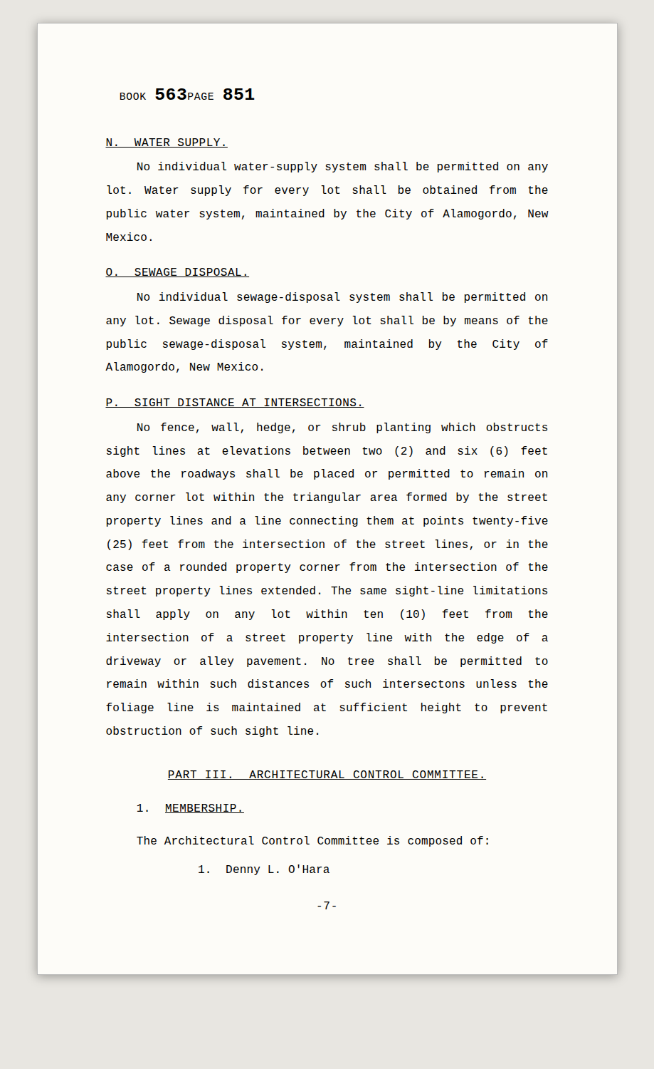BOOK 563 PAGE 851
N. WATER SUPPLY.
No individual water-supply system shall be permitted on any lot. Water supply for every lot shall be obtained from the public water system, maintained by the City of Alamogordo, New Mexico.
O. SEWAGE DISPOSAL.
No individual sewage-disposal system shall be permitted on any lot. Sewage disposal for every lot shall be by means of the public sewage-disposal system, maintained by the City of Alamogordo, New Mexico.
P. SIGHT DISTANCE AT INTERSECTIONS.
No fence, wall, hedge, or shrub planting which obstructs sight lines at elevations between two (2) and six (6) feet above the roadways shall be placed or permitted to remain on any corner lot within the triangular area formed by the street property lines and a line connecting them at points twenty-five (25) feet from the intersection of the street lines, or in the case of a rounded property corner from the intersection of the street property lines extended. The same sight-line limitations shall apply on any lot within ten (10) feet from the intersection of a street property line with the edge of a driveway or alley pavement. No tree shall be permitted to remain within such distances of such intersectons unless the foliage line is maintained at sufficient height to prevent obstruction of such sight line.
PART III. ARCHITECTURAL CONTROL COMMITTEE.
1. MEMBERSHIP.
The Architectural Control Committee is composed of:
1. Denny L. O'Hara
-7-